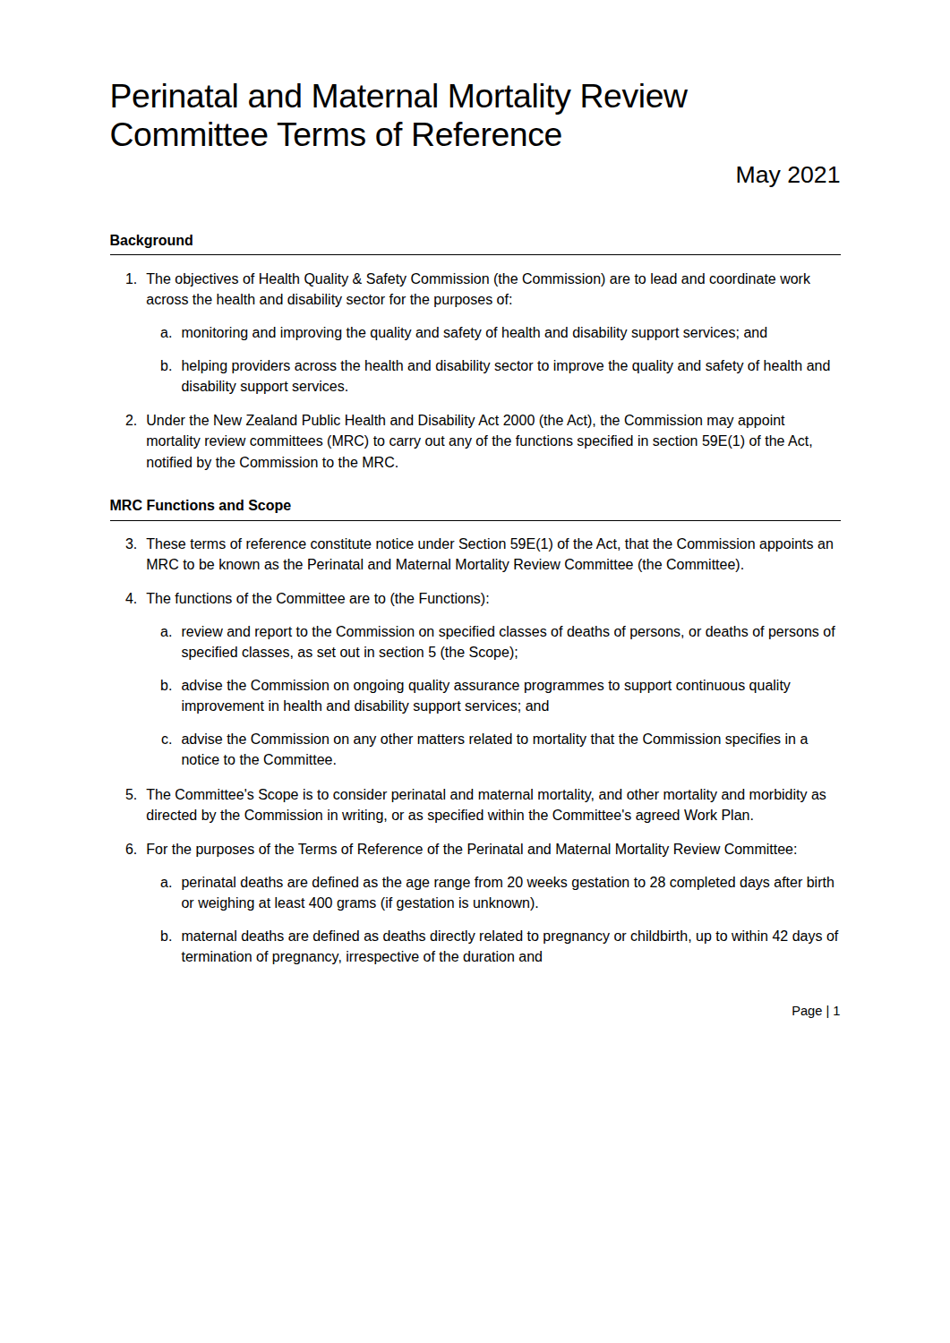Perinatal and Maternal Mortality Review Committee Terms of Reference
May 2021
Background
The objectives of Health Quality & Safety Commission (the Commission) are to lead and coordinate work across the health and disability sector for the purposes of:
monitoring and improving the quality and safety of health and disability support services; and
helping providers across the health and disability sector to improve the quality and safety of health and disability support services.
Under the New Zealand Public Health and Disability Act 2000 (the Act), the Commission may appoint mortality review committees (MRC) to carry out any of the functions specified in section 59E(1) of the Act, notified by the Commission to the MRC.
MRC Functions and Scope
These terms of reference constitute notice under Section 59E(1) of the Act, that the Commission appoints an MRC to be known as the Perinatal and Maternal Mortality Review Committee (the Committee).
The functions of the Committee are to (the Functions):
review and report to the Commission on specified classes of deaths of persons, or deaths of persons of specified classes, as set out in section 5 (the Scope);
advise the Commission on ongoing quality assurance programmes to support continuous quality improvement in health and disability support services; and
advise the Commission on any other matters related to mortality that the Commission specifies in a notice to the Committee.
The Committee's Scope is to consider perinatal and maternal mortality, and other mortality and morbidity as directed by the Commission in writing, or as specified within the Committee's agreed Work Plan.
For the purposes of the Terms of Reference of the Perinatal and Maternal Mortality Review Committee:
perinatal deaths are defined as the age range from 20 weeks gestation to 28 completed days after birth or weighing at least 400 grams (if gestation is unknown).
maternal deaths are defined as deaths directly related to pregnancy or childbirth, up to within 42 days of termination of pregnancy, irrespective of the duration and
Page | 1